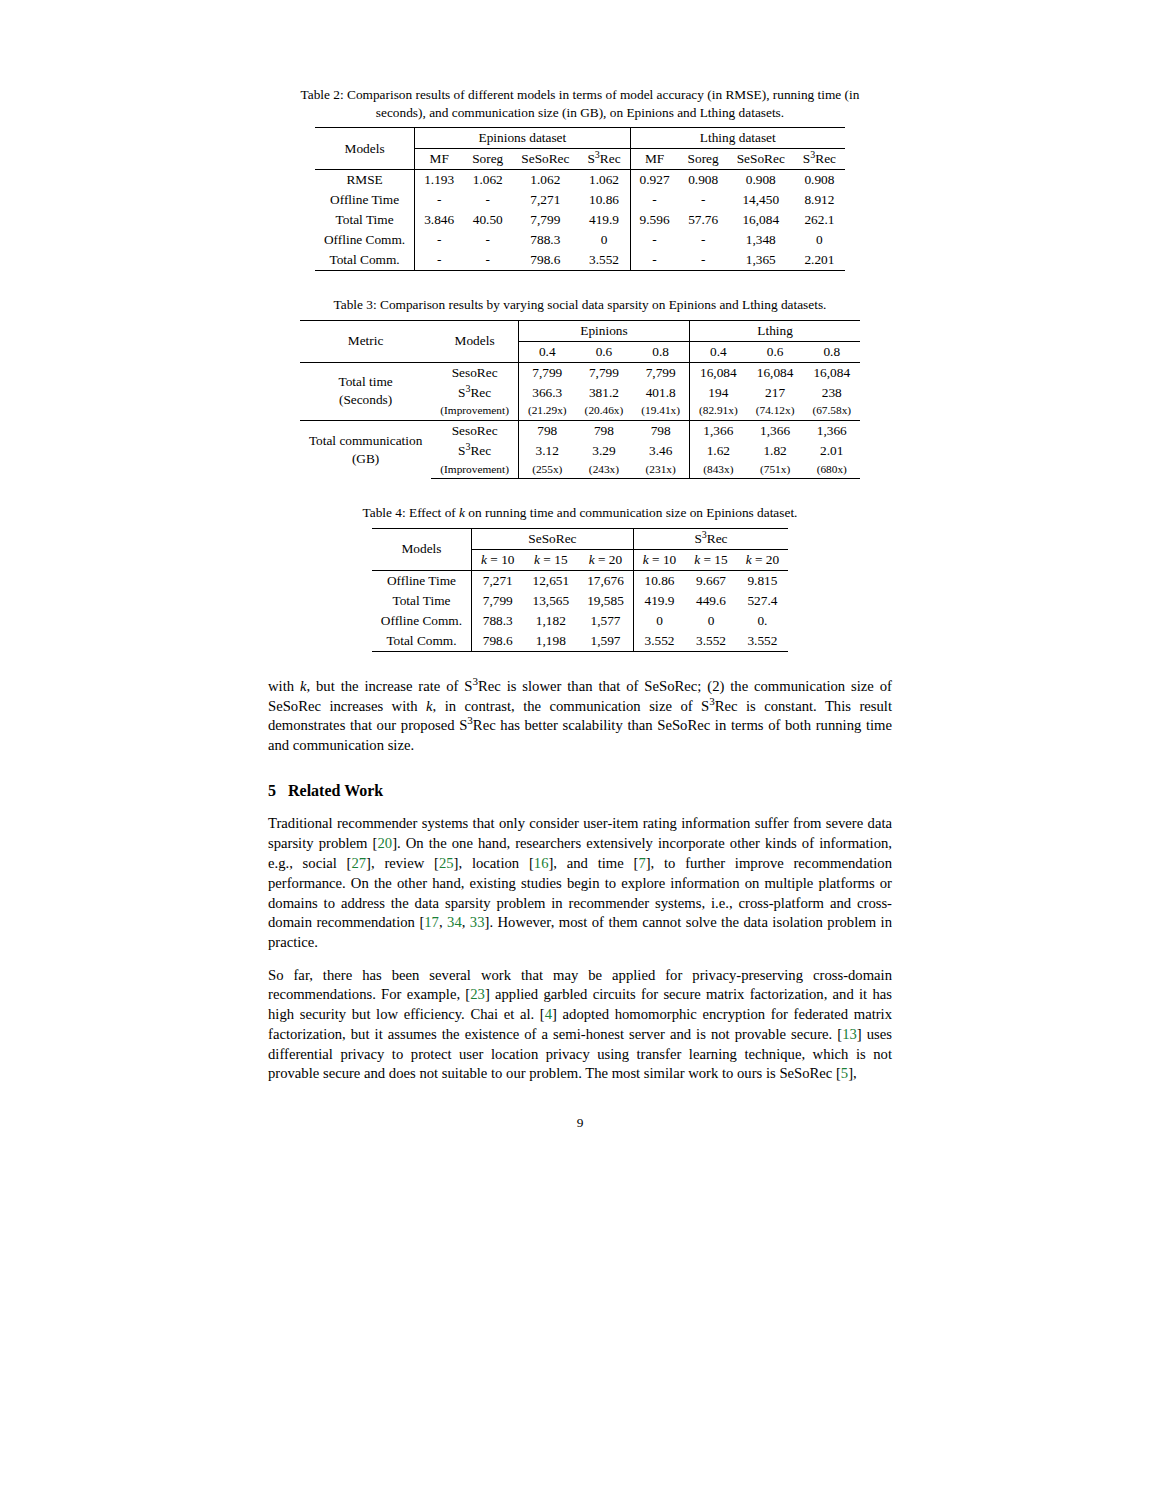Table 2: Comparison results of different models in terms of model accuracy (in RMSE), running time (in seconds), and communication size (in GB), on Epinions and Lthing datasets.
| Models | Epinions dataset | Lthing dataset |
| MF | Soreg | SeSoRec | S 3 Rec | MF | Soreg | SeSoRec | S 3 Rec |
| RMSE | 1.193 | 1.062 | 1.062 | 1.062 | 0.927 | 0.908 | 0.908 | 0.908 |
| Offline Time | - | - | 7,271 | 10.86 | - | - | 14,450 | 8.912 |
| Total Time | 3.846 | 40.50 | 7,799 | 419.9 | 9.596 | 57.76 | 16,084 | 262.1 |
| Offline Comm. | - | - | 788.3 | 0 | - | - | 1,348 | 0 |
| Total Comm. | - | - | 798.6 | 3.552 | - | - | 1,365 | 2.201 |
Table 3: Comparison results by varying social data sparsity on Epinions and Lthing datasets.
| Metric | Models | Epinions | Lthing |
| 0.4 | 0.6 | 0.8 | 0.4 | 0.6 | 0.8 |
| Total time (Seconds) | SesoRec | 7,799 | 7,799 | 7,799 | 16,084 | 16,084 | 16,084 |
| S 3 Rec | 366.3 | 381.2 | 401.8 | 194 | 217 | 238 |
| (Improvement) | (21.29x) | (20.46x) | (19.41x) | (82.91x) | (74.12x) | (67.58x) |
| Total communication (GB) | SesoRec | 798 | 798 | 798 | 1,366 | 1,366 | 1,366 |
| S 3 Rec | 3.12 | 3.29 | 3.46 | 1.62 | 1.82 | 2.01 |
| (Improvement) | (255x) | (243x) | (231x) | (843x) | (751x) | (680x) |
Table 4: Effect of k on running time and communication size on Epinions dataset.
| Models | SeSoRec | S 3 Rec |
| k = 10 | k = 15 | k = 20 | k = 10 | k = 15 | k = 20 |
| Offline Time | 7,271 | 12,651 | 17,676 | 10.86 | 9.667 | 9.815 |
| Total Time | 7,799 | 13,565 | 19,585 | 419.9 | 449.6 | 527.4 |
| Offline Comm. | 788.3 | 1,182 | 1,577 | 0 | 0 | 0. |
| Total Comm. | 798.6 | 1,198 | 1,597 | 3.552 | 3.552 | 3.552 |
with k, but the increase rate of S3Rec is slower than that of SeSoRec; (2) the communication size of SeSoRec increases with k, in contrast, the communication size of S3Rec is constant. This result demonstrates that our proposed S3Rec has better scalability than SeSoRec in terms of both running time and communication size.
5 Related Work
Traditional recommender systems that only consider user-item rating information suffer from severe data sparsity problem [20]. On the one hand, researchers extensively incorporate other kinds of information, e.g., social [27], review [25], location [16], and time [7], to further improve recommendation performance. On the other hand, existing studies begin to explore information on multiple platforms or domains to address the data sparsity problem in recommender systems, i.e., cross-platform and cross-domain recommendation [17, 34, 33]. However, most of them cannot solve the data isolation problem in practice.
So far, there has been several work that may be applied for privacy-preserving cross-domain recommendations. For example, [23] applied garbled circuits for secure matrix factorization, and it has high security but low efficiency. Chai et al. [4] adopted homomorphic encryption for federated matrix factorization, but it assumes the existence of a semi-honest server and is not provable secure. [13] uses differential privacy to protect user location privacy using transfer learning technique, which is not provable secure and does not suitable to our problem. The most similar work to ours is SeSoRec [5],
9